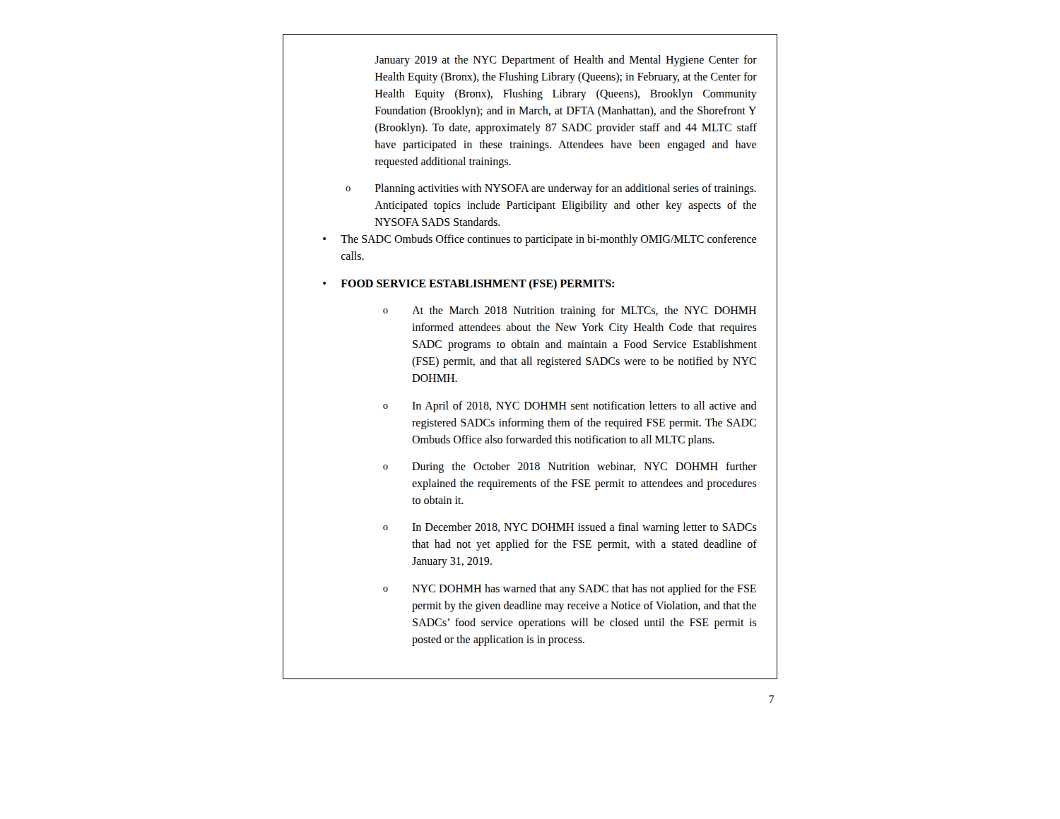January 2019 at the NYC Department of Health and Mental Hygiene Center for Health Equity (Bronx), the Flushing Library (Queens); in February, at the Center for Health Equity (Bronx), Flushing Library (Queens), Brooklyn Community Foundation (Brooklyn); and in March, at DFTA (Manhattan), and the Shorefront Y (Brooklyn). To date, approximately 87 SADC provider staff and 44 MLTC staff have participated in these trainings. Attendees have been engaged and have requested additional trainings.
Planning activities with NYSOFA are underway for an additional series of trainings. Anticipated topics include Participant Eligibility and other key aspects of the NYSOFA SADS Standards.
The SADC Ombuds Office continues to participate in bi-monthly OMIG/MLTC conference calls.
FOOD SERVICE ESTABLISHMENT (FSE) PERMITS:
At the March 2018 Nutrition training for MLTCs, the NYC DOHMH informed attendees about the New York City Health Code that requires SADC programs to obtain and maintain a Food Service Establishment (FSE) permit, and that all registered SADCs were to be notified by NYC DOHMH.
In April of 2018, NYC DOHMH sent notification letters to all active and registered SADCs informing them of the required FSE permit. The SADC Ombuds Office also forwarded this notification to all MLTC plans.
During the October 2018 Nutrition webinar, NYC DOHMH further explained the requirements of the FSE permit to attendees and procedures to obtain it.
In December 2018, NYC DOHMH issued a final warning letter to SADCs that had not yet applied for the FSE permit, with a stated deadline of January 31, 2019.
NYC DOHMH has warned that any SADC that has not applied for the FSE permit by the given deadline may receive a Notice of Violation, and that the SADCs’ food service operations will be closed until the FSE permit is posted or the application is in process.
7